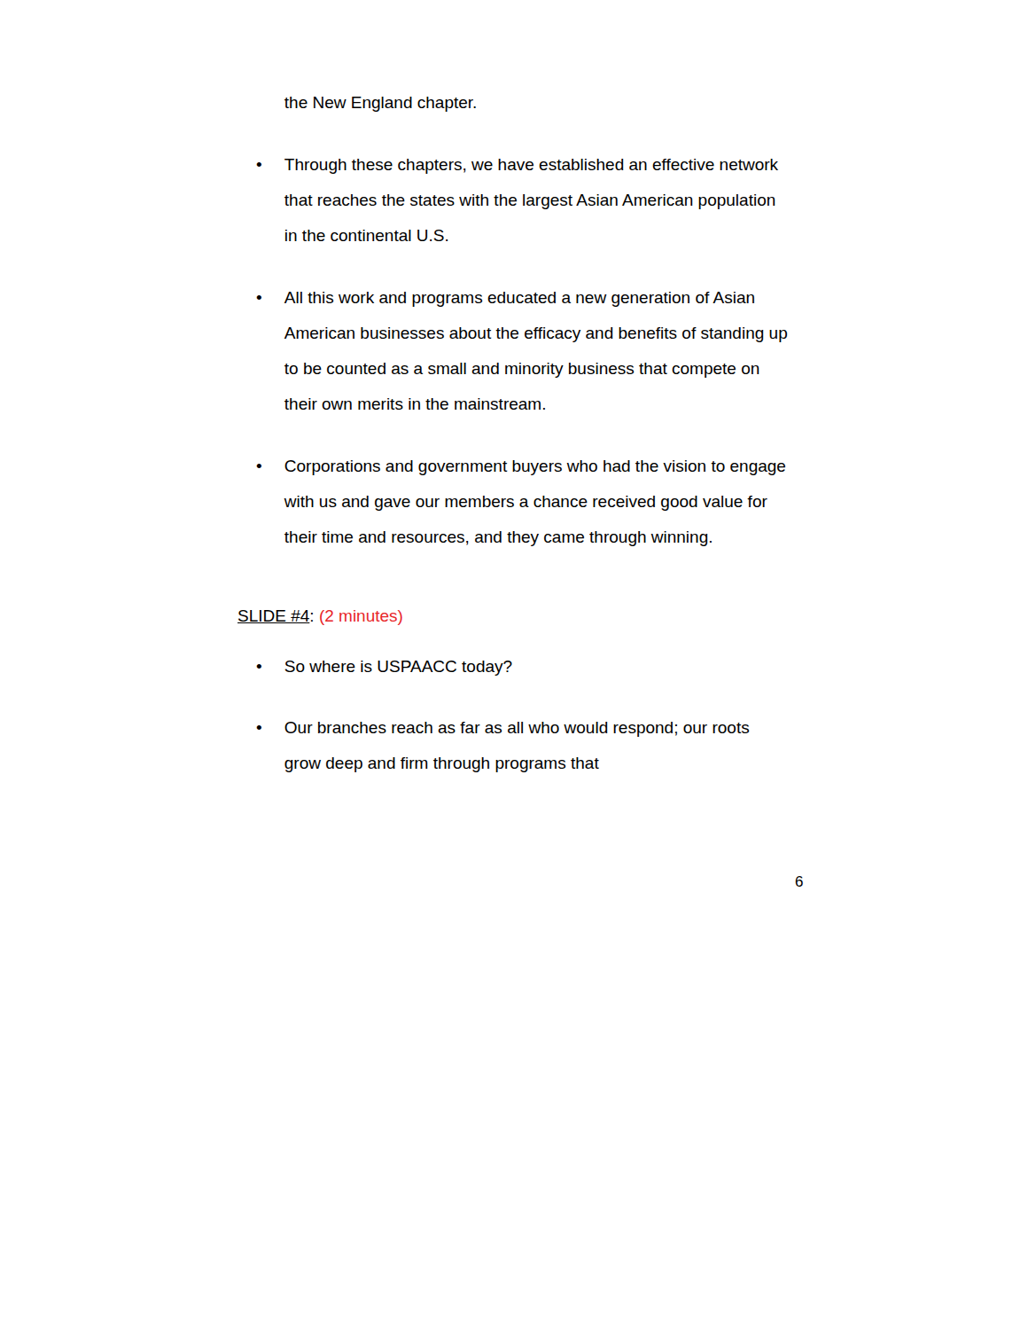the New England chapter.
Through these chapters, we have established an effective network that reaches the states with the largest Asian American population in the continental U.S.
All this work and programs educated a new generation of Asian American businesses about the efficacy and benefits of standing up to be counted as a small and minority business that compete on their own merits in the mainstream.
Corporations and government buyers who had the vision to engage with us and gave our members a chance received good value for their time and resources, and they came through winning.
SLIDE #4: (2 minutes)
So where is USPAACC today?
Our branches reach as far as all who would respond; our roots grow deep and firm through programs that
6